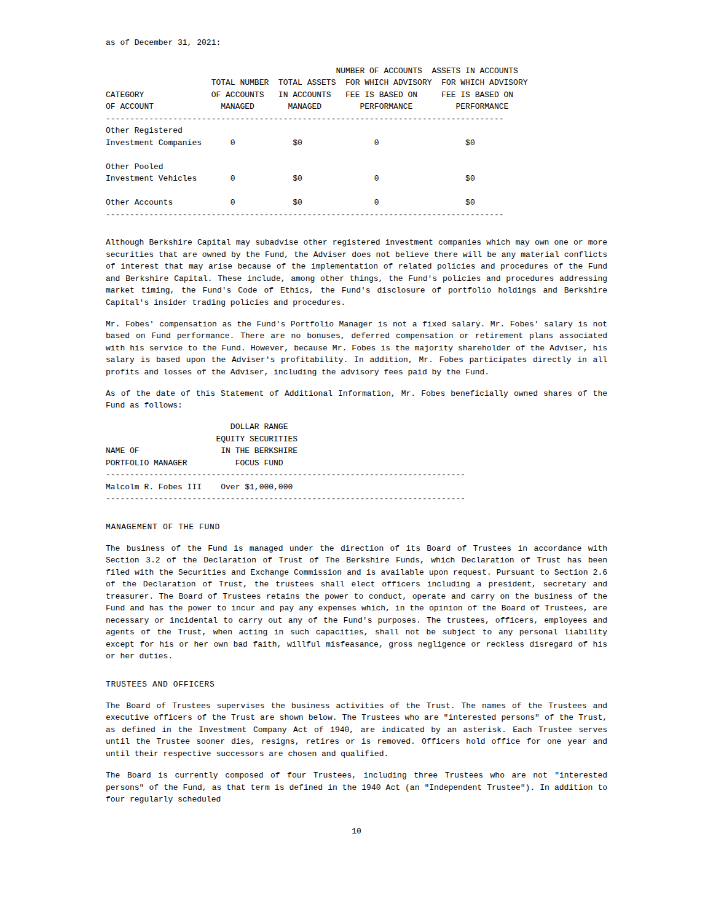as of December 31, 2021:
                                                NUMBER OF ACCOUNTS  ASSETS IN ACCOUNTS
                      TOTAL NUMBER  TOTAL ASSETS  FOR WHICH ADVISORY  FOR WHICH ADVISORY
CATEGORY              OF ACCOUNTS   IN ACCOUNTS   FEE IS BASED ON     FEE IS BASED ON
OF ACCOUNT              MANAGED       MANAGED        PERFORMANCE         PERFORMANCE
-----------------------------------------------------------------------------------
Other Registered
Investment Companies      0            $0               0                  $0

Other Pooled
Investment Vehicles       0            $0               0                  $0

Other Accounts            0            $0               0                  $0
-----------------------------------------------------------------------------------
Although Berkshire Capital may subadvise other registered investment companies which may own one or more securities that are owned by the Fund, the Adviser does not believe there will be any material conflicts of interest that may arise because of the implementation of related policies and procedures of the Fund and Berkshire Capital. These include, among other things, the Fund's policies and procedures addressing market timing, the Fund's Code of Ethics, the Fund's disclosure of portfolio holdings and Berkshire Capital's insider trading policies and procedures.
Mr. Fobes' compensation as the Fund's Portfolio Manager is not a fixed salary. Mr. Fobes' salary is not based on Fund performance. There are no bonuses, deferred compensation or retirement plans associated with his service to the Fund. However, because Mr. Fobes is the majority shareholder of the Adviser, his salary is based upon the Adviser's profitability. In addition, Mr. Fobes participates directly in all profits and losses of the Adviser, including the advisory fees paid by the Fund.
As of the date of this Statement of Additional Information, Mr. Fobes beneficially owned shares of the Fund as follows:
                          DOLLAR RANGE
                       EQUITY SECURITIES
NAME OF                 IN THE BERKSHIRE
PORTFOLIO MANAGER          FOCUS FUND
---------------------------------------------------------------------------
Malcolm R. Fobes III    Over $1,000,000
---------------------------------------------------------------------------
MANAGEMENT OF THE FUND
The business of the Fund is managed under the direction of its Board of Trustees in accordance with Section 3.2 of the Declaration of Trust of The Berkshire Funds, which Declaration of Trust has been filed with the Securities and Exchange Commission and is available upon request. Pursuant to Section 2.6 of the Declaration of Trust, the trustees shall elect officers including a president, secretary and treasurer. The Board of Trustees retains the power to conduct, operate and carry on the business of the Fund and has the power to incur and pay any expenses which, in the opinion of the Board of Trustees, are necessary or incidental to carry out any of the Fund's purposes. The trustees, officers, employees and agents of the Trust, when acting in such capacities, shall not be subject to any personal liability except for his or her own bad faith, willful misfeasance, gross negligence or reckless disregard of his or her duties.
TRUSTEES AND OFFICERS
The Board of Trustees supervises the business activities of the Trust. The names of the Trustees and executive officers of the Trust are shown below. The Trustees who are "interested persons" of the Trust, as defined in the Investment Company Act of 1940, are indicated by an asterisk. Each Trustee serves until the Trustee sooner dies, resigns, retires or is removed. Officers hold office for one year and until their respective successors are chosen and qualified.
The Board is currently composed of four Trustees, including three Trustees who are not "interested persons" of the Fund, as that term is defined in the 1940 Act (an "Independent Trustee"). In addition to four regularly scheduled
10